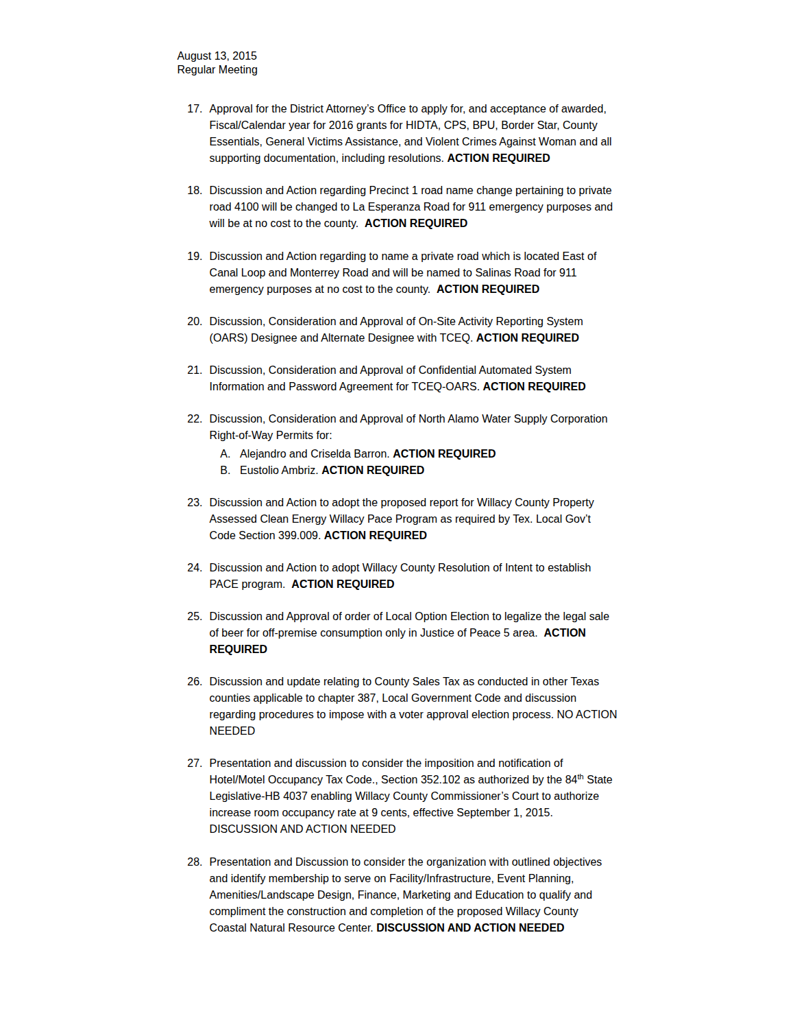August 13, 2015
Regular Meeting
Approval for the District Attorney’s Office to apply for, and acceptance of awarded, Fiscal/Calendar year for 2016 grants for HIDTA, CPS, BPU, Border Star, County Essentials, General Victims Assistance, and Violent Crimes Against Woman and all supporting documentation, including resolutions. ACTION REQUIRED
Discussion and Action regarding Precinct 1 road name change pertaining to private road 4100 will be changed to La Esperanza Road for 911 emergency purposes and will be at no cost to the county. ACTION REQUIRED
Discussion and Action regarding to name a private road which is located East of Canal Loop and Monterrey Road and will be named to Salinas Road for 911 emergency purposes at no cost to the county. ACTION REQUIRED
Discussion, Consideration and Approval of On-Site Activity Reporting System (OARS) Designee and Alternate Designee with TCEQ. ACTION REQUIRED
Discussion, Consideration and Approval of Confidential Automated System Information and Password Agreement for TCEQ-OARS. ACTION REQUIRED
Discussion, Consideration and Approval of North Alamo Water Supply Corporation Right-of-Way Permits for:
Alejandro and Criselda Barron. ACTION REQUIRED
Eustolio Ambriz. ACTION REQUIRED
Discussion and Action to adopt the proposed report for Willacy County Property Assessed Clean Energy Willacy Pace Program as required by Tex. Local Gov’t Code Section 399.009. ACTION REQUIRED
Discussion and Action to adopt Willacy County Resolution of Intent to establish PACE program. ACTION REQUIRED
Discussion and Approval of order of Local Option Election to legalize the legal sale of beer for off-premise consumption only in Justice of Peace 5 area. ACTION REQUIRED
Discussion and update relating to County Sales Tax as conducted in other Texas counties applicable to chapter 387, Local Government Code and discussion regarding procedures to impose with a voter approval election process. NO ACTION NEEDED
Presentation and discussion to consider the imposition and notification of Hotel/Motel Occupancy Tax Code., Section 352.102 as authorized by the 84th State Legislative-HB 4037 enabling Willacy County Commissioner’s Court to authorize increase room occupancy rate at 9 cents, effective September 1, 2015. DISCUSSION AND ACTION NEEDED
Presentation and Discussion to consider the organization with outlined objectives and identify membership to serve on Facility/Infrastructure, Event Planning, Amenities/Landscape Design, Finance, Marketing and Education to qualify and compliment the construction and completion of the proposed Willacy County Coastal Natural Resource Center. DISCUSSION AND ACTION NEEDED